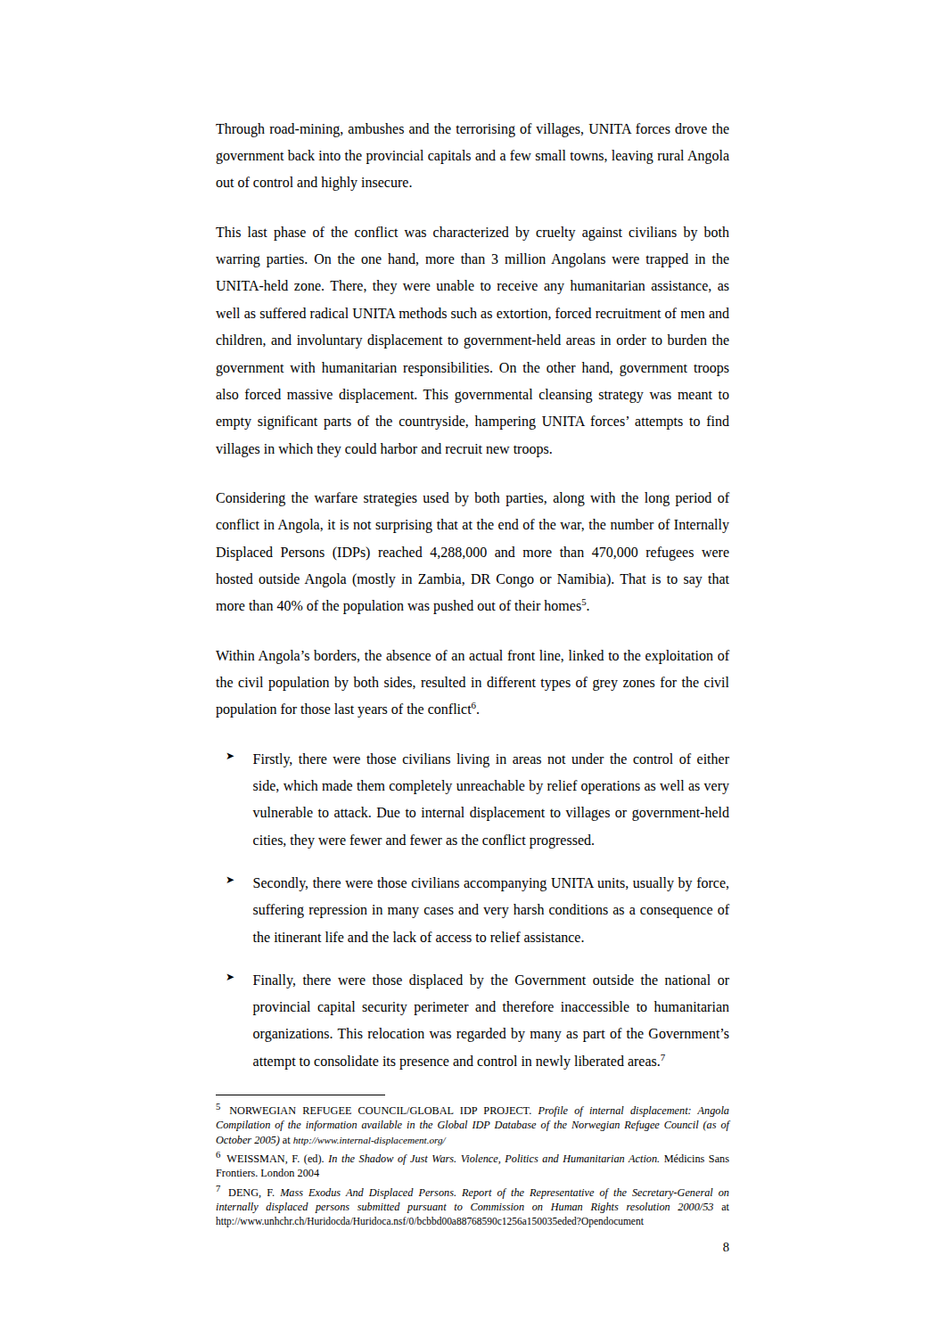Through road-mining, ambushes and the terrorising of villages, UNITA forces drove the government back into the provincial capitals and a few small towns, leaving rural Angola out of control and highly insecure.
This last phase of the conflict was characterized by cruelty against civilians by both warring parties. On the one hand, more than 3 million Angolans were trapped in the UNITA-held zone. There, they were unable to receive any humanitarian assistance, as well as suffered radical UNITA methods such as extortion, forced recruitment of men and children, and involuntary displacement to government-held areas in order to burden the government with humanitarian responsibilities. On the other hand, government troops also forced massive displacement. This governmental cleansing strategy was meant to empty significant parts of the countryside, hampering UNITA forces’ attempts to find villages in which they could harbor and recruit new troops.
Considering the warfare strategies used by both parties, along with the long period of conflict in Angola, it is not surprising that at the end of the war, the number of Internally Displaced Persons (IDPs) reached 4,288,000 and more than 470,000 refugees were hosted outside Angola (mostly in Zambia, DR Congo or Namibia). That is to say that more than 40% of the population was pushed out of their homes5.
Within Angola’s borders, the absence of an actual front line, linked to the exploitation of the civil population by both sides, resulted in different types of grey zones for the civil population for those last years of the conflict6.
Firstly, there were those civilians living in areas not under the control of either side, which made them completely unreachable by relief operations as well as very vulnerable to attack. Due to internal displacement to villages or government-held cities, they were fewer and fewer as the conflict progressed.
Secondly, there were those civilians accompanying UNITA units, usually by force, suffering repression in many cases and very harsh conditions as a consequence of the itinerant life and the lack of access to relief assistance.
Finally, there were those displaced by the Government outside the national or provincial capital security perimeter and therefore inaccessible to humanitarian organizations. This relocation was regarded by many as part of the Government’s attempt to consolidate its presence and control in newly liberated areas.7
5 NORWEGIAN REFUGEE COUNCIL/GLOBAL IDP PROJECT. Profile of internal displacement: Angola Compilation of the information available in the Global IDP Database of the Norwegian Refugee Council (as of October 2005) at http://www.internal-displacement.org/
6 WEISSMAN, F. (ed). In the Shadow of Just Wars. Violence, Politics and Humanitarian Action. Médicins Sans Frontiers. London 2004
7 DENG, F. Mass Exodus And Displaced Persons. Report of the Representative of the Secretary-General on internally displaced persons submitted pursuant to Commission on Human Rights resolution 2000/53 at http://www.unhchr.ch/Huridocda/Huridoca.nsf/0/bcbbd00a88768590c1256a150035eded?Opendocument
8